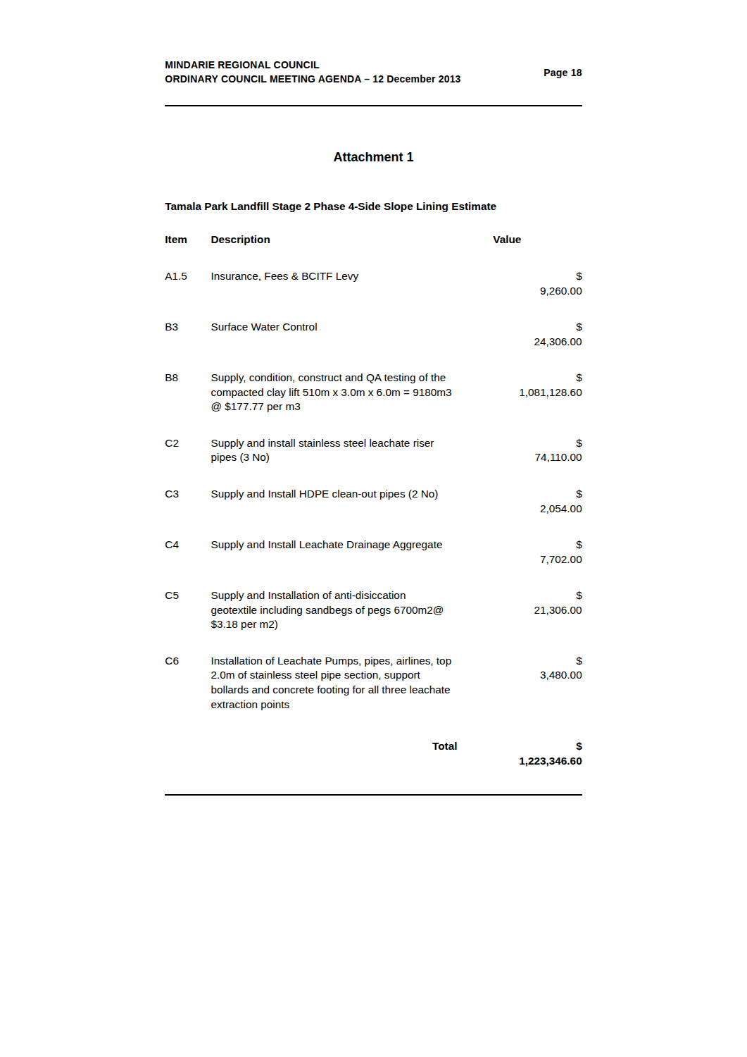MINDARIE REGIONAL COUNCIL
ORDINARY COUNCIL MEETING AGENDA – 12 December 2013
Page 18
Attachment 1
Tamala Park Landfill Stage 2 Phase 4-Side Slope Lining Estimate
| Item | Description | Value |
| --- | --- | --- |
| A1.5 | Insurance, Fees & BCITF Levy | $ 9,260.00 |
| B3 | Surface Water Control | $ 24,306.00 |
| B8 | Supply, condition, construct and QA testing of the compacted clay lift 510m x 3.0m x 6.0m = 9180m3 @ $177.77 per m3 | $ 1,081,128.60 |
| C2 | Supply and install stainless steel leachate riser pipes (3 No) | $ 74,110.00 |
| C3 | Supply and Install HDPE clean-out pipes (2 No) | $ 2,054.00 |
| C4 | Supply and Install Leachate Drainage Aggregate | $ 7,702.00 |
| C5 | Supply and Installation of anti-disiccation geotextile including sandbegs of pegs 6700m2@ $3.18 per m2) | $ 21,306.00 |
| C6 | Installation of Leachate Pumps, pipes, airlines, top 2.0m of stainless steel pipe section, support bollards and concrete footing for all three leachate extraction points | $ 3,480.00 |
| | Total | $ 1,223,346.60 |